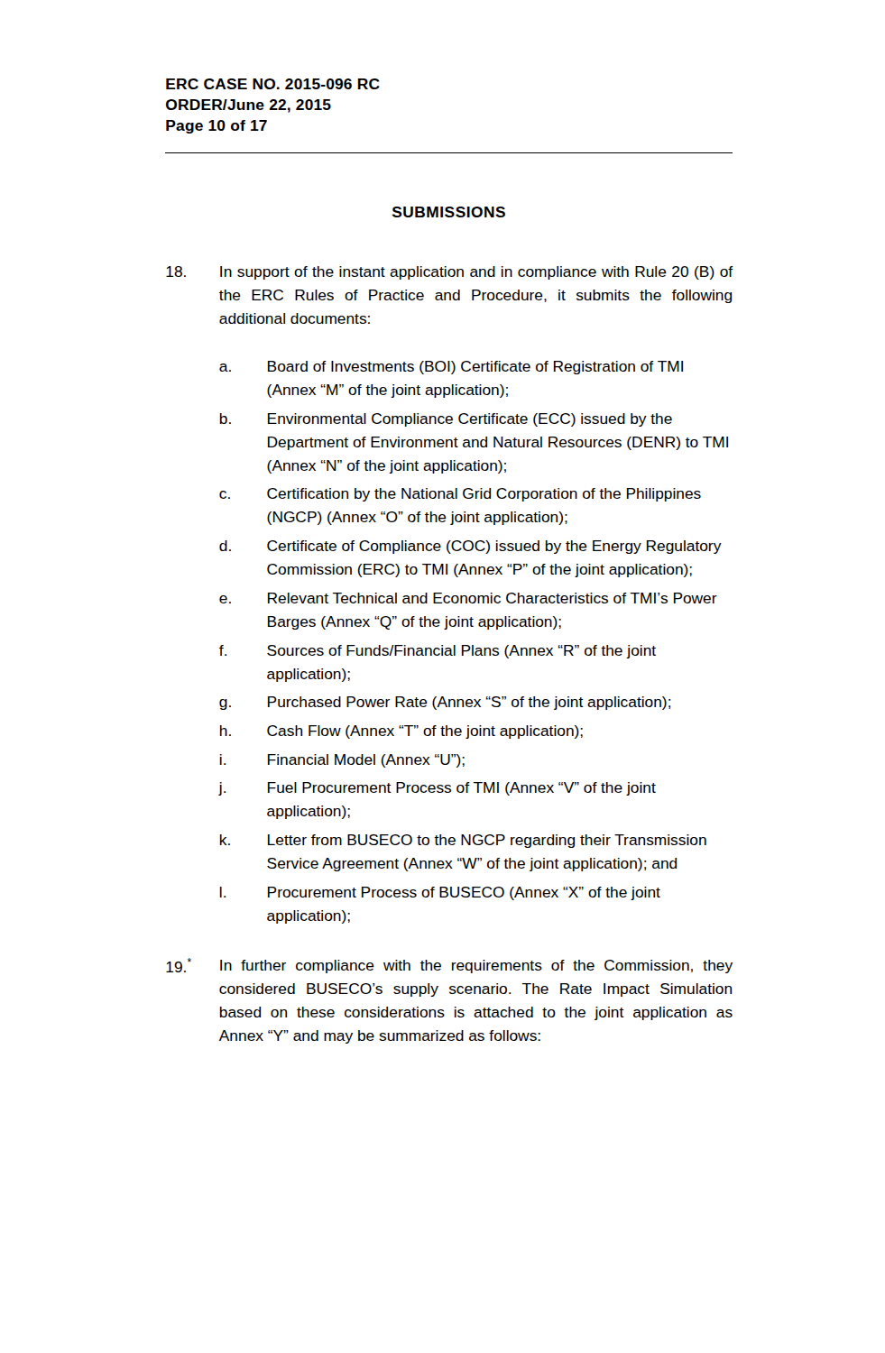ERC CASE NO. 2015-096 RC
ORDER/June 22, 2015
Page 10 of 17
SUBMISSIONS
18. In support of the instant application and in compliance with Rule 20 (B) of the ERC Rules of Practice and Procedure, it submits the following additional documents:
a. Board of Investments (BOI) Certificate of Registration of TMI (Annex “M” of the joint application);
b. Environmental Compliance Certificate (ECC) issued by the Department of Environment and Natural Resources (DENR) to TMI (Annex “N” of the joint application);
c. Certification by the National Grid Corporation of the Philippines (NGCP) (Annex “O” of the joint application);
d. Certificate of Compliance (COC) issued by the Energy Regulatory Commission (ERC) to TMI (Annex “P” of the joint application);
e. Relevant Technical and Economic Characteristics of TMI’s Power Barges (Annex “Q” of the joint application);
f. Sources of Funds/Financial Plans (Annex “R” of the joint application);
g. Purchased Power Rate (Annex “S” of the joint application);
h. Cash Flow (Annex “T” of the joint application);
i. Financial Model (Annex “U”);
j. Fuel Procurement Process of TMI (Annex “V” of the joint application);
k. Letter from BUSECO to the NGCP regarding their Transmission Service Agreement (Annex “W” of the joint application); and
l. Procurement Process of BUSECO (Annex “X” of the joint application);
19.* In further compliance with the requirements of the Commission, they considered BUSECO’s supply scenario. The Rate Impact Simulation based on these considerations is attached to the joint application as Annex “Y” and may be summarized as follows: